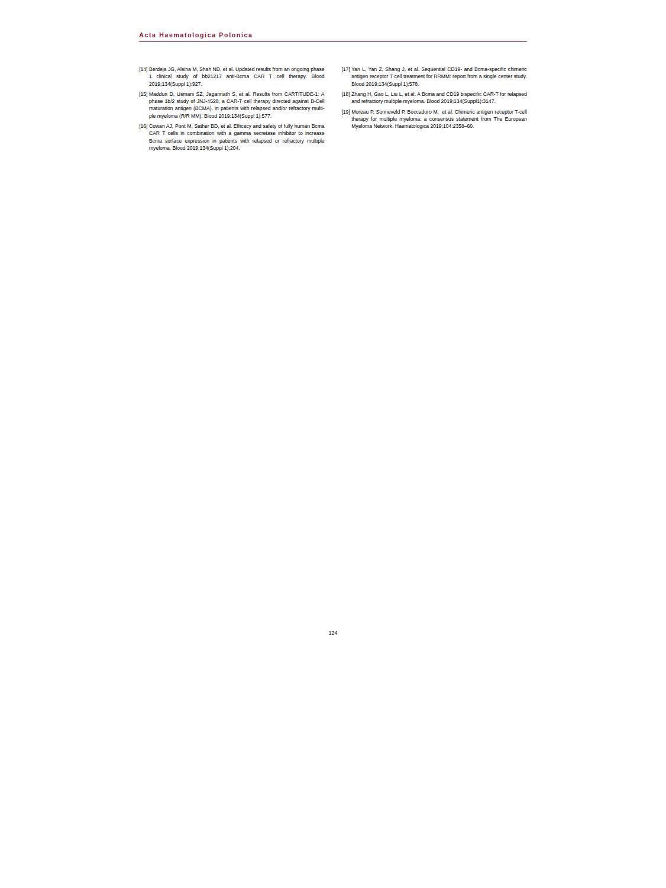Acta Haematologica Polonica
[14] Berdeja JG, Alsina M, Shah ND, et al. Updated results from an ongoing phase 1 clinical study of bb21217 anti-Bcma CAR T cell therapy. Blood 2019;134(Suppl 1):927.
[15] Madduri D, Usmani SZ, Jagannath S, et al. Results from CARTITUDE-1: A phase 1b/2 study of JNJ-4528, a CAR-T cell therapy directed against B-Cell maturation antigen (BCMA), in patients with relapsed and/or refractory multiple myeloma (R/R MM). Blood 2019;134(Suppl 1):577.
[16] Cowan AJ, Pont M, Sather BD, et al. Efficacy and safety of fully human Bcma CAR T cells in combination with a gamma secretase inhibitor to increase Bcma surface expression in patients with relapsed or refractory multiple myeloma. Blood 2019;134(Suppl 1):204.
[17] Yan L, Yan Z, Shang J, et al. Sequential CD19- and Bcma-specific chimeric antigen receptor T cell treatment for RRMM: report from a single center study. Blood 2019;134(Suppl 1):578.
[18] Zhang H, Gao L, Liu L, et al. A Bcma and CD19 bispecific CAR-T for relapsed and refractory multiple myeloma. Blood 2019;134(Suppl1):3147.
[19] Moreau P, Sonneveld P, Boccadoro M, et al. Chimeric antigen receptor T-cell therapy for multiple myeloma: a consensus statement from The European Myeloma Network. Haematologica 2019;104:2358–60.
124